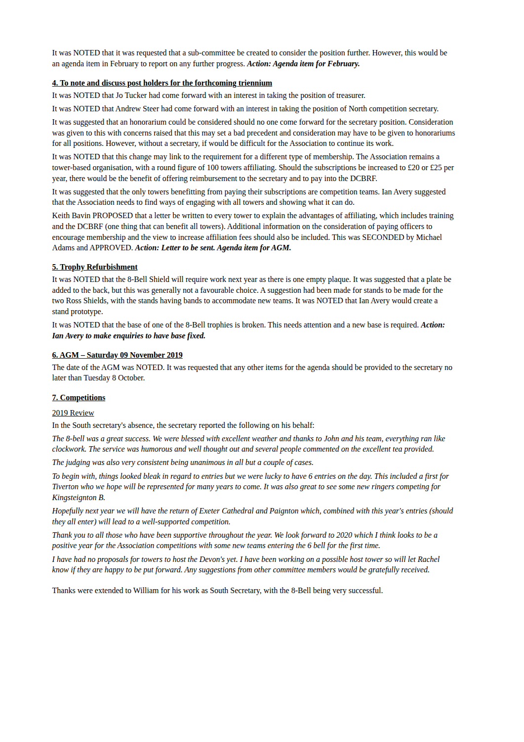It was NOTED that it was requested that a sub-committee be created to consider the position further. However, this would be an agenda item in February to report on any further progress. Action: Agenda item for February.
4. To note and discuss post holders for the forthcoming triennium
It was NOTED that Jo Tucker had come forward with an interest in taking the position of treasurer.
It was NOTED that Andrew Steer had come forward with an interest in taking the position of North competition secretary.
It was suggested that an honorarium could be considered should no one come forward for the secretary position. Consideration was given to this with concerns raised that this may set a bad precedent and consideration may have to be given to honorariums for all positions. However, without a secretary, if would be difficult for the Association to continue its work.
It was NOTED that this change may link to the requirement for a different type of membership. The Association remains a tower-based organisation, with a round figure of 100 towers affiliating. Should the subscriptions be increased to £20 or £25 per year, there would be the benefit of offering reimbursement to the secretary and to pay into the DCBRF.
It was suggested that the only towers benefitting from paying their subscriptions are competition teams. Ian Avery suggested that the Association needs to find ways of engaging with all towers and showing what it can do.
Keith Bavin PROPOSED that a letter be written to every tower to explain the advantages of affiliating, which includes training and the DCBRF (one thing that can benefit all towers). Additional information on the consideration of paying officers to encourage membership and the view to increase affiliation fees should also be included. This was SECONDED by Michael Adams and APPROVED. Action: Letter to be sent. Agenda item for AGM.
5. Trophy Refurbishment
It was NOTED that the 8-Bell Shield will require work next year as there is one empty plaque. It was suggested that a plate be added to the back, but this was generally not a favourable choice. A suggestion had been made for stands to be made for the two Ross Shields, with the stands having bands to accommodate new teams. It was NOTED that Ian Avery would create a stand prototype.
It was NOTED that the base of one of the 8-Bell trophies is broken. This needs attention and a new base is required. Action: Ian Avery to make enquiries to have base fixed.
6. AGM – Saturday 09 November 2019
The date of the AGM was NOTED. It was requested that any other items for the agenda should be provided to the secretary no later than Tuesday 8 October.
7. Competitions
2019 Review
In the South secretary's absence, the secretary reported the following on his behalf:
The 8-bell was a great success. We were blessed with excellent weather and thanks to John and his team, everything ran like clockwork. The service was humorous and well thought out and several people commented on the excellent tea provided.
The judging was also very consistent being unanimous in all but a couple of cases.
To begin with, things looked bleak in regard to entries but we were lucky to have 6 entries on the day. This included a first for Tiverton who we hope will be represented for many years to come. It was also great to see some new ringers competing for Kingsteignton B.
Hopefully next year we will have the return of Exeter Cathedral and Paignton which, combined with this year's entries (should they all enter) will lead to a well-supported competition.
Thank you to all those who have been supportive throughout the year. We look forward to 2020 which I think looks to be a positive year for the Association competitions with some new teams entering the 6 bell for the first time.
I have had no proposals for towers to host the Devon's yet. I have been working on a possible host tower so will let Rachel know if they are happy to be put forward. Any suggestions from other committee members would be gratefully received.
Thanks were extended to William for his work as South Secretary, with the 8-Bell being very successful.